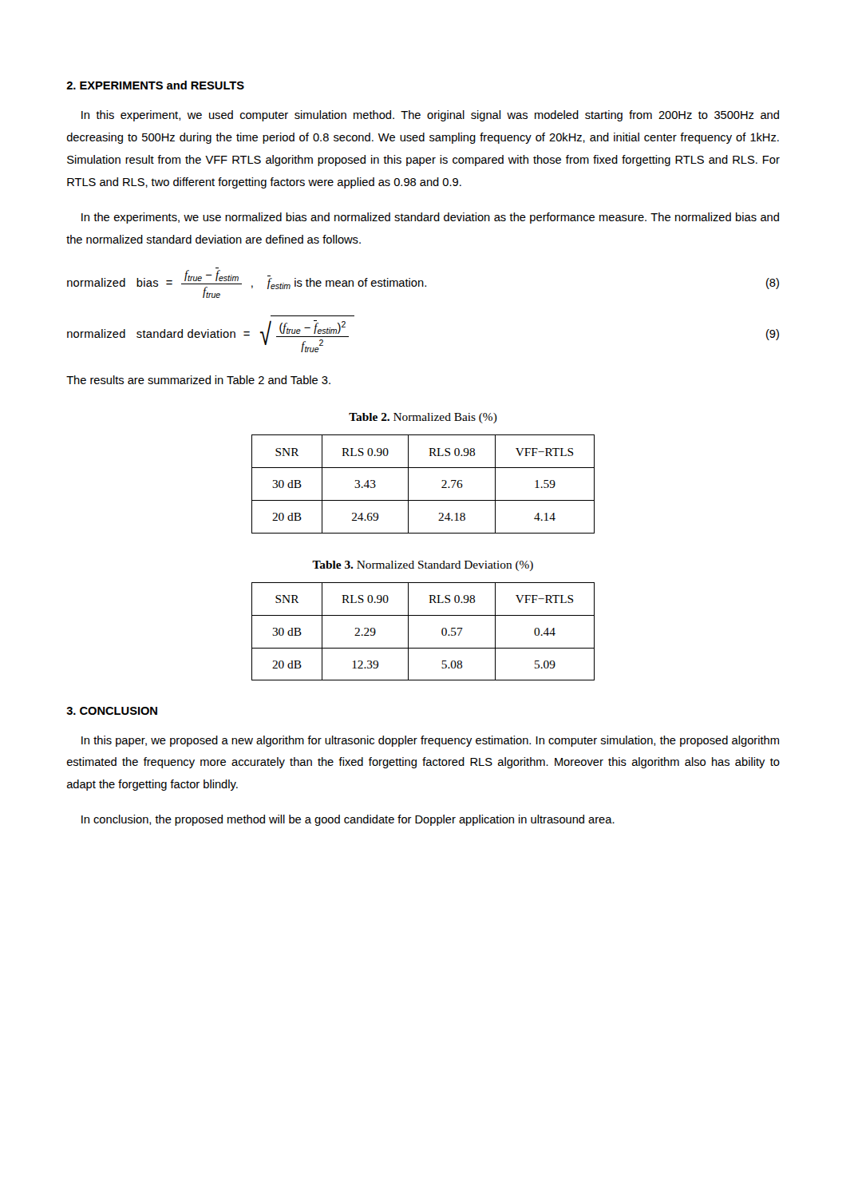2. EXPERIMENTS and RESULTS
In this experiment, we used computer simulation method. The original signal was modeled starting from 200Hz to 3500Hz and decreasing to 500Hz during the time period of 0.8 second. We used sampling frequency of 20kHz, and initial center frequency of 1kHz. Simulation result from the VFF RTLS algorithm proposed in this paper is compared with those from fixed forgetting RTLS and RLS. For RTLS and RLS, two different forgetting factors were applied as 0.98 and 0.9.
In the experiments, we use normalized bias and normalized standard deviation as the performance measure. The normalized bias and the normalized standard deviation are defined as follows.
normalized bias = ftrue − festim ftrue , festim is the mean of estimation. (8)
normalized standard deviation = √ (ftrue − festim)2 ftrue 2 (9)
The results are summarized in Table 2 and Table 3.
Table 2. Normalized Bais (%)
| SNR | RLS 0.90 | RLS 0.98 | VFF−RTLS |
| --- | --- | --- | --- |
| 30 dB | 3.43 | 2.76 | 1.59 |
| 20 dB | 24.69 | 24.18 | 4.14 |
Table 3. Normalized Standard Deviation (%)
| SNR | RLS 0.90 | RLS 0.98 | VFF−RTLS |
| --- | --- | --- | --- |
| 30 dB | 2.29 | 0.57 | 0.44 |
| 20 dB | 12.39 | 5.08 | 5.09 |
3. CONCLUSION
In this paper, we proposed a new algorithm for ultrasonic doppler frequency estimation. In computer simulation, the proposed algorithm estimated the frequency more accurately than the fixed forgetting factored RLS algorithm. Moreover this algorithm also has ability to adapt the forgetting factor blindly.
In conclusion, the proposed method will be a good candidate for Doppler application in ultrasound area.